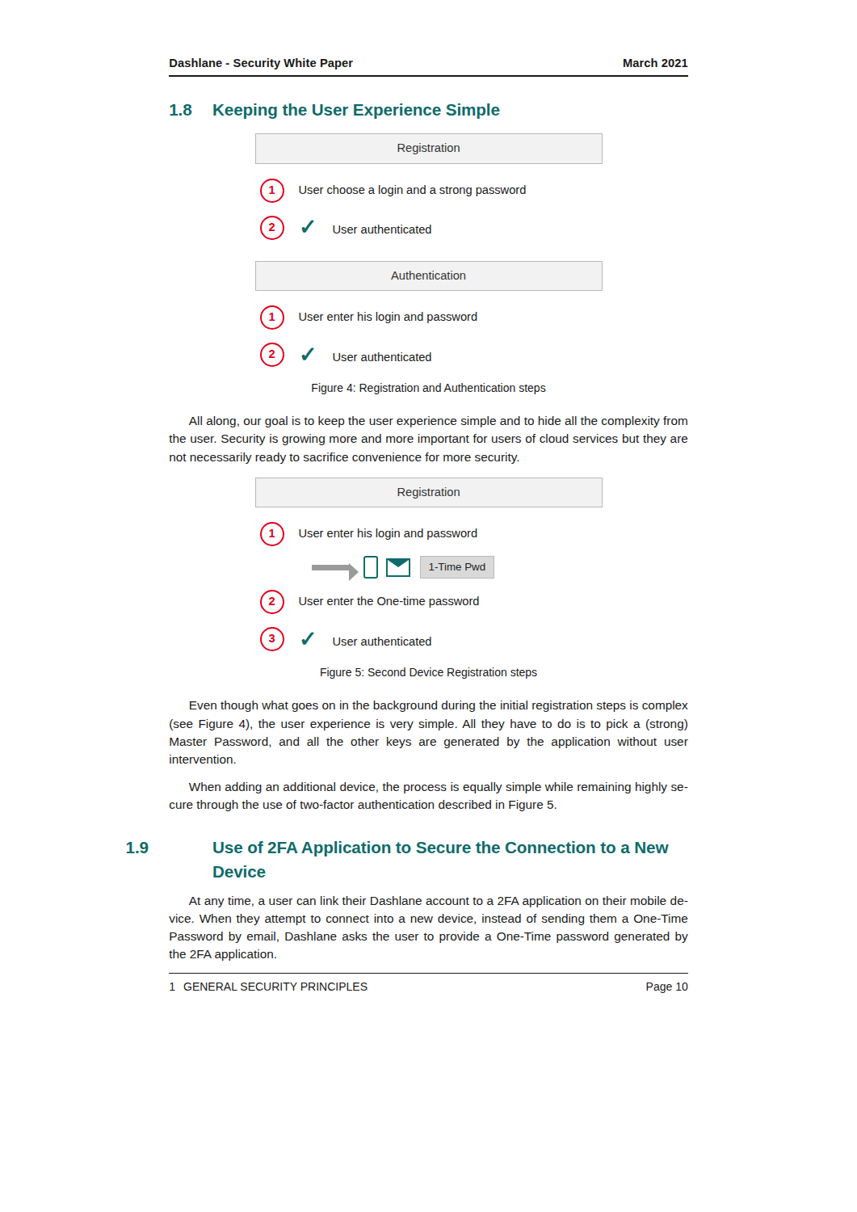Dashlane - Security White Paper March 2021
1.8 Keeping the User Experience Simple
Registration
1
User choose a login and a strong password
2
✓User authenticated
Authentication
1
User enter his login and password
2
✓User authenticated
Figure 4: Registration and Authentication steps
All along, our goal is to keep the user experience simple and to hide all the complexity from the user. Security is growing more and more important for users of cloud services but they are not necessarily ready to sacrifice convenience for more security.
Registration
1
User enter his login and password
1-Time Pwd
2
User enter the One-time password
3
✓User authenticated
Figure 5: Second Device Registration steps
Even though what goes on in the background during the initial registration steps is complex (see Figure 4), the user experience is very simple. All they have to do is to pick a (strong) Master Password, and all the other keys are generated by the application without user intervention.
When adding an additional device, the process is equally simple while remaining highly secure through the use of two-factor authentication described in Figure 5.
1.9 Use of 2FA Application to Secure the Connection to a New Device
At any time, a user can link their Dashlane account to a 2FA application on their mobile device. When they attempt to connect into a new device, instead of sending them a One-Time Password by email, Dashlane asks the user to provide a One-Time password generated by the 2FA application.
1 GENERAL SECURITY PRINCIPLES
Page 10